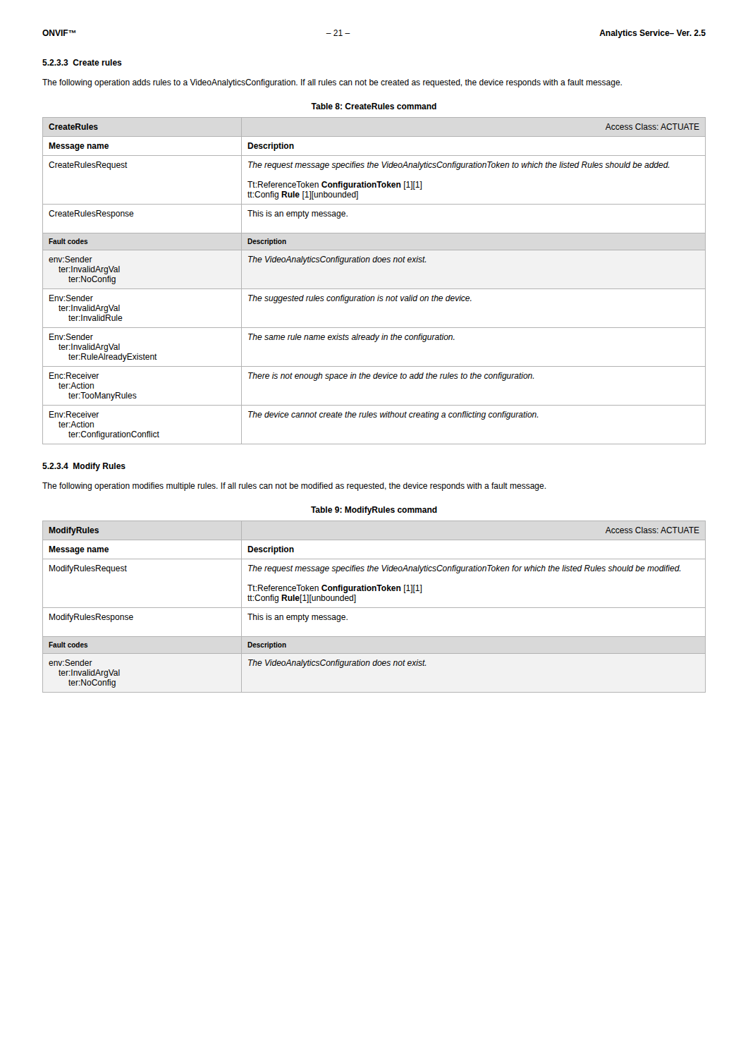ONVIF™ – 21 – Analytics Service– Ver. 2.5
5.2.3.3 Create rules
The following operation adds rules to a VideoAnalyticsConfiguration. If all rules can not be created as requested, the device responds with a fault message.
Table 8: CreateRules command
| CreateRules | Access Class: ACTUATE |
| Message name | Description |
| CreateRulesRequest | The request message specifies the VideoAnalyticsConfigurationToken to which the listed Rules should be added. Tt:ReferenceToken ConfigurationToken [1][1] tt:Config Rule [1][unbounded] |
| CreateRulesResponse | This is an empty message. |
| Fault codes | Description |
| env:Sender ter:InvalidArgVal ter:NoConfig | The VideoAnalyticsConfiguration does not exist. |
| Env:Sender ter:InvalidArgVal ter:InvalidRule | The suggested rules configuration is not valid on the device. |
| Env:Sender ter:InvalidArgVal ter:RuleAlreadyExistent | The same rule name exists already in the configuration. |
| Enc:Receiver ter:Action ter:TooManyRules | There is not enough space in the device to add the rules to the configuration. |
| Env:Receiver ter:Action ter:ConfigurationConflict | The device cannot create the rules without creating a conflicting configuration. |
5.2.3.4 Modify Rules
The following operation modifies multiple rules. If all rules can not be modified as requested, the device responds with a fault message.
Table 9: ModifyRules command
| ModifyRules | Access Class: ACTUATE |
| Message name | Description |
| ModifyRulesRequest | The request message specifies the VideoAnalyticsConfigurationToken for which the listed Rules should be modified. Tt:ReferenceToken ConfigurationToken [1][1] tt:Config Rule [1][unbounded] |
| ModifyRulesResponse | This is an empty message. |
| Fault codes | Description |
| env:Sender ter:InvalidArgVal ter:NoConfig | The VideoAnalyticsConfiguration does not exist. |